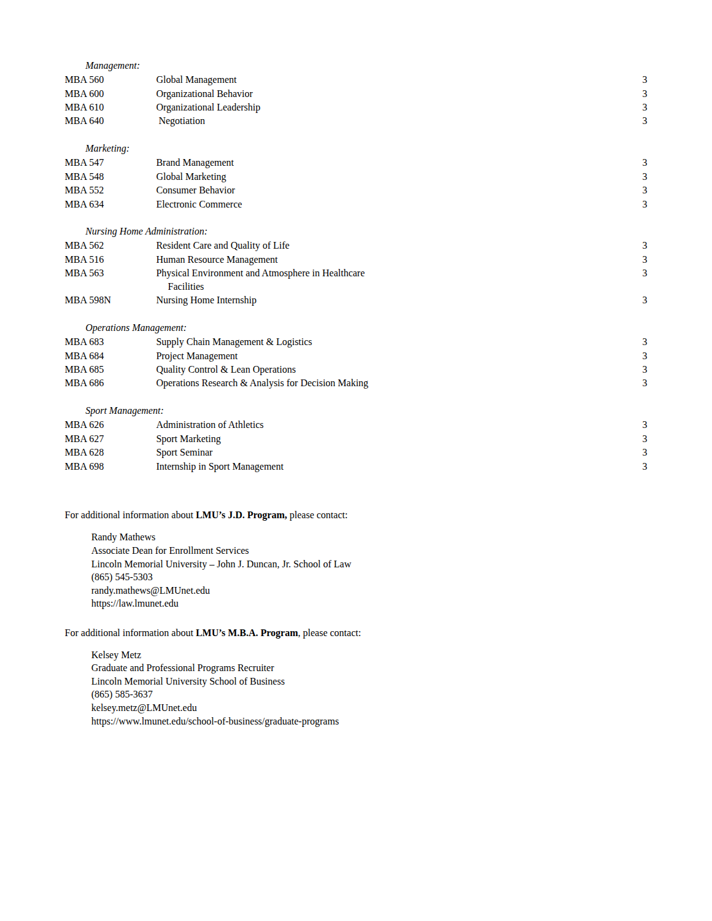Management:
| MBA 560 | Global Management | 3 |
| MBA 600 | Organizational Behavior | 3 |
| MBA 610 | Organizational Leadership | 3 |
| MBA 640 | Negotiation | 3 |
Marketing:
| MBA 547 | Brand Management | 3 |
| MBA 548 | Global Marketing | 3 |
| MBA 552 | Consumer Behavior | 3 |
| MBA 634 | Electronic Commerce | 3 |
Nursing Home Administration:
| MBA 562 | Resident Care and Quality of Life | 3 |
| MBA 516 | Human Resource Management | 3 |
| MBA 563 | Physical Environment and Atmosphere in Healthcare Facilities | 3 |
| MBA 598N | Nursing Home Internship | 3 |
Operations Management:
| MBA 683 | Supply Chain Management & Logistics | 3 |
| MBA 684 | Project Management | 3 |
| MBA 685 | Quality Control & Lean Operations | 3 |
| MBA 686 | Operations Research & Analysis for Decision Making | 3 |
Sport Management:
| MBA 626 | Administration of Athletics | 3 |
| MBA 627 | Sport Marketing | 3 |
| MBA 628 | Sport Seminar | 3 |
| MBA 698 | Internship in Sport Management | 3 |
For additional information about LMU’s J.D. Program, please contact:
Randy Mathews
Associate Dean for Enrollment Services
Lincoln Memorial University – John J. Duncan, Jr. School of Law
(865) 545-5303
randy.mathews@LMUnet.edu
https://law.lmunet.edu
For additional information about LMU’s M.B.A. Program, please contact:
Kelsey Metz
Graduate and Professional Programs Recruiter
Lincoln Memorial University School of Business
(865) 585-3637
kelsey.metz@LMUnet.edu
https://www.lmunet.edu/school-of-business/graduate-programs